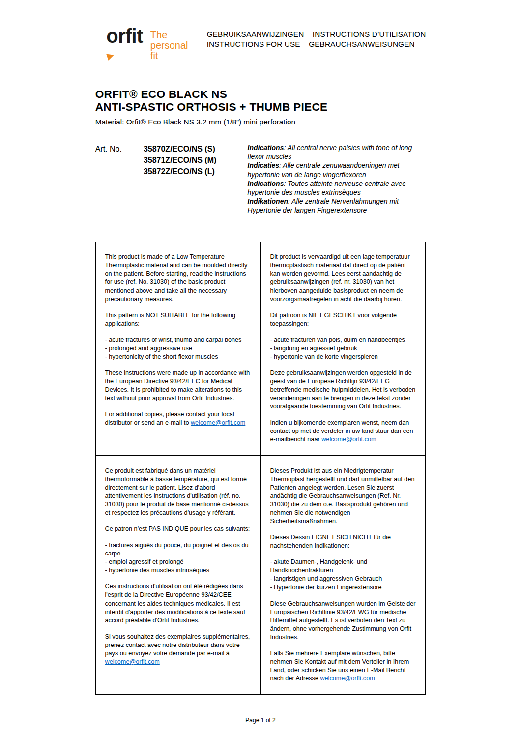orfit
The personal fit
GEBRUIKSAANWIJZINGEN – INSTRUCTIONS D’UTILISATION
INSTRUCTIONS FOR USE – GEBRAUCHSANWEISUNGEN
ORFIT® ECO BLACK NS ANTI-SPASTIC ORTHOSIS + THUMB PIECE
Material: Orfit® Eco Black NS 3.2 mm (1/8”) mini perforation
Art. No.
35870Z/ECO/NS (S)
35871Z/ECO/NS (M)
35872Z/ECO/NS (L)
Indications: All central nerve palsies with tone of long flexor muscles
Indicaties: Alle centrale zenuwaandoeningen met hypertonie van de lange vingerflexoren
Indications: Toutes atteinte nerveuse centrale avec hypertonie des muscles extrinsèques
Indikationen: Alle zentrale Nervenlähmungen mit Hypertonie der langen Fingerextensore
| This product is made of a Low Temperature Thermoplastic material and can be moulded directly on the patient. Before starting, read the instructions for use (ref. No. 31030) of the basic product mentioned above and take all the necessary precautionary measures. This pattern is NOT SUITABLE for the following applications: - acute fractures of wrist, thumb and carpal bones - prolonged and aggressive use - hypertonicity of the short flexor muscles These instructions were made up in accordance with the European Directive 93/42/EEC for Medical Devices. It is prohibited to make alterations to this text without prior approval from Orfit Industries. For additional copies, please contact your local distributor or send an e-mail to welcome@orfit.com | Dit product is vervaardigd uit een lage temperatuur thermoplastisch materiaal dat direct op de patiënt kan worden gevormd. Lees eerst aandachtig de gebruiksaanwijzingen (ref. nr. 31030) van het hierboven aangeduide basisproduct en neem de voorzorgsmaatregelen in acht die daarbij horen. Dit patroon is NIET GESCHIKT voor volgende toepassingen: - acute fracturen van pols, duim en handbeentjes - langdurig en agressief gebruik - hypertonie van de korte vingerspieren Deze gebruiksaanwijzingen werden opgesteld in de geest van de Europese Richtlijn 93/42/EEG betreffende medische hulpmiddelen. Het is verboden veranderingen aan te brengen in deze tekst zonder voorafgaande toestemming van Orfit Industries. Indien u bijkomende exemplaren wenst, neem dan contact op met de verdeler in uw land stuur dan een e-mailbericht naar welcome@orfit.com |
| Ce produit est fabriqué dans un matériel thermoformable à basse température, qui est formé directement sur le patient. Lisez d'abord attentivement les instructions d'utilisation (réf. no. 31030) pour le produit de base mentionné ci-dessus et respectez les précautions d'usage y référant. Ce patron n'est PAS INDIQUE pour les cas suivants: - fractures aiguës du pouce, du poignet et des os du carpe - emploi agressif et prolongé - hypertonie des muscles intrinsèques Ces instructions d'utilisation ont été rédigées dans l'esprit de la Directive Européenne 93/42/CEE concernant les aides techniques médicales. Il est interdit d'apporter des modifications à ce texte sauf accord préalable d'Orfit Industries. Si vous souhaitez des exemplaires supplémentaires, prenez contact avec notre distributeur dans votre pays ou envoyez votre demande par e-mail à welcome@orfit.com | Dieses Produkt ist aus ein Niedrigtemperatur Thermoplast hergestellt und darf unmittelbar auf den Patienten angelegt werden. Lesen Sie zuerst andächtig die Gebrauchsanweisungen (Ref. Nr. 31030) die zu dem o.e. Basisprodukt gehören und nehmen Sie die notwendigen Sicherheitsmaßnahmen. Dieses Dessin EIGNET SICH NICHT für die nachstehenden Indikationen: - akute Daumen-, Handgelenk- und Handknochenfrakturen - langristigen und aggressiven Gebrauch - Hypertonie der kurzen Fingerextensore Diese Gebrauchsanweisungen wurden im Geiste der Europäischen Richtlinie 93/42/EWG für medische Hilfemittel aufgestellt. Es ist verboten den Text zu ändern, ohne vorhergehende Zustimmung von Orfit Industries. Falls Sie mehrere Exemplare wünschen, bitte nehmen Sie Kontakt auf mit dem Verteiler in Ihrem Land, oder schicken Sie uns einen E-Mail Bericht nach der Adresse welcome@orfit.com |
Page 1 of 2